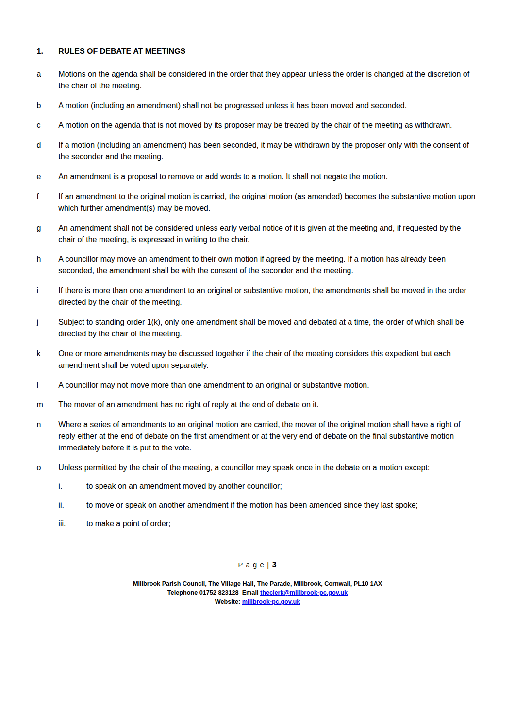1.
RULES OF DEBATE AT MEETINGS
a Motions on the agenda shall be considered in the order that they appear unless the order is changed at the discretion of the chair of the meeting.
b A motion (including an amendment) shall not be progressed unless it has been moved and seconded.
c A motion on the agenda that is not moved by its proposer may be treated by the chair of the meeting as withdrawn.
d If a motion (including an amendment) has been seconded, it may be withdrawn by the proposer only with the consent of the seconder and the meeting.
e An amendment is a proposal to remove or add words to a motion. It shall not negate the motion.
f If an amendment to the original motion is carried, the original motion (as amended) becomes the substantive motion upon which further amendment(s) may be moved.
g An amendment shall not be considered unless early verbal notice of it is given at the meeting and, if requested by the chair of the meeting, is expressed in writing to the chair.
h A councillor may move an amendment to their own motion if agreed by the meeting. If a motion has already been seconded, the amendment shall be with the consent of the seconder and the meeting.
i If there is more than one amendment to an original or substantive motion, the amendments shall be moved in the order directed by the chair of the meeting.
j Subject to standing order 1(k), only one amendment shall be moved and debated at a time, the order of which shall be directed by the chair of the meeting.
k One or more amendments may be discussed together if the chair of the meeting considers this expedient but each amendment shall be voted upon separately.
l A councillor may not move more than one amendment to an original or substantive motion.
m The mover of an amendment has no right of reply at the end of debate on it.
n Where a series of amendments to an original motion are carried, the mover of the original motion shall have a right of reply either at the end of debate on the first amendment or at the very end of debate on the final substantive motion immediately before it is put to the vote.
o
Unless permitted by the chair of the meeting, a councillor may speak once in the debate on a motion except:
i. to speak on an amendment moved by another councillor;
ii. to move or speak on another amendment if the motion has been amended since they last spoke;
iii. to make a point of order;
P a g e | 3
Millbrook Parish Council, The Village Hall, The Parade, Millbrook, Cornwall, PL10 1AX
Telephone 01752 823128 Email theclerk@millbrook-pc.gov.uk
Website: millbrook-pc.gov.uk